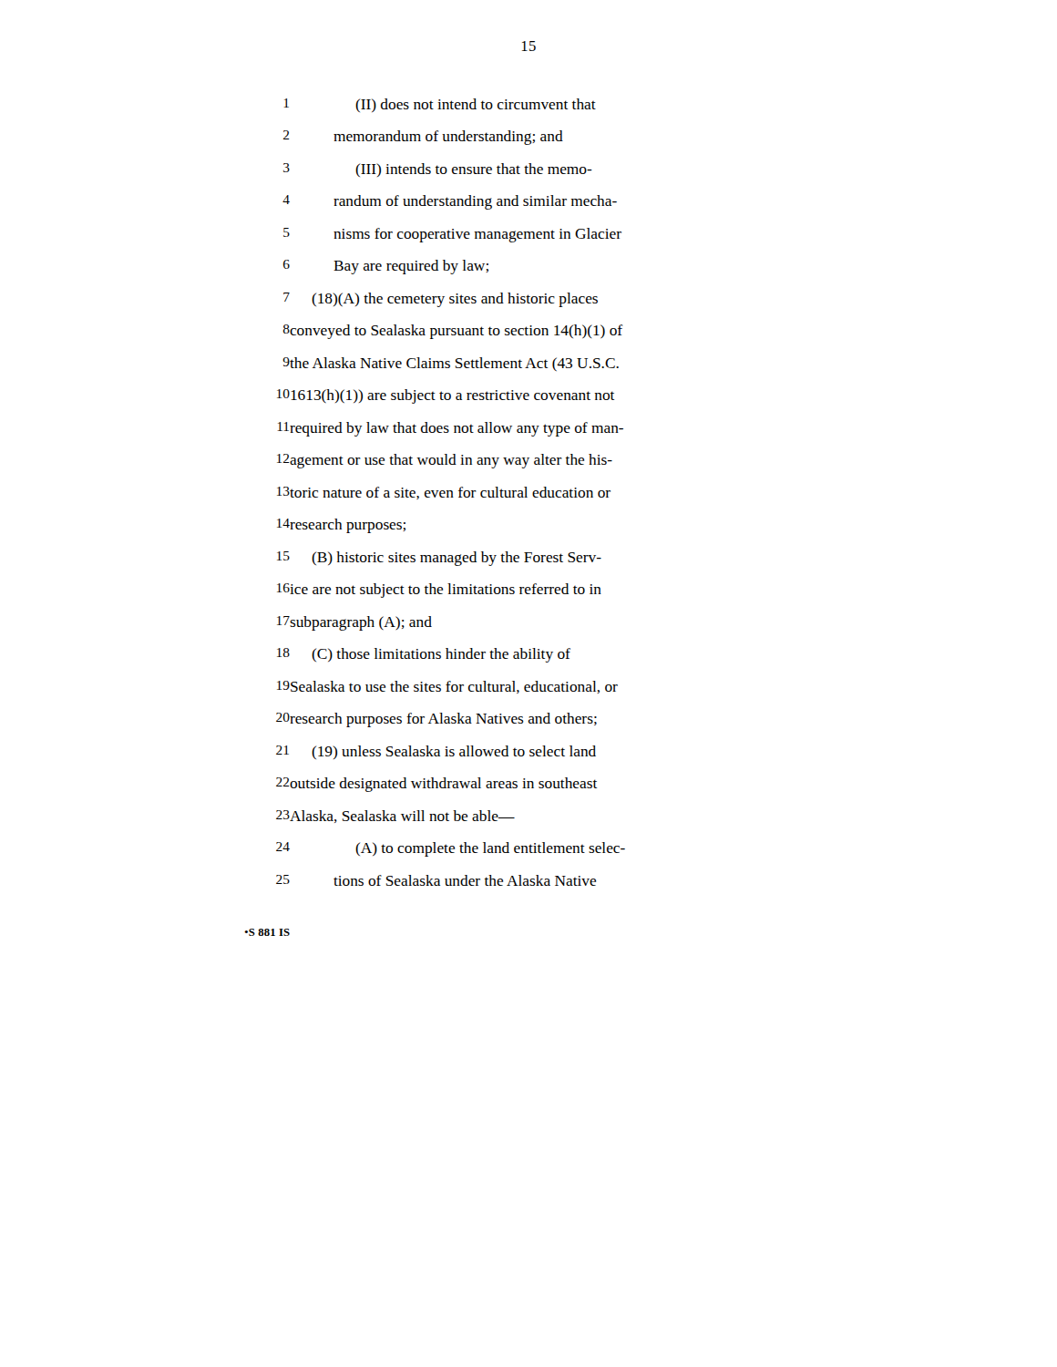15
| 1 | (II) does not intend to circumvent that |
| 2 | memorandum of understanding; and |
| 3 | (III) intends to ensure that the memo- |
| 4 | randum of understanding and similar mecha- |
| 5 | nisms for cooperative management in Glacier |
| 6 | Bay are required by law; |
| 7 | (18)(A) the cemetery sites and historic places |
| 8 | conveyed to Sealaska pursuant to section 14(h)(1) of |
| 9 | the Alaska Native Claims Settlement Act (43 U.S.C. |
| 10 | 1613(h)(1)) are subject to a restrictive covenant not |
| 11 | required by law that does not allow any type of man- |
| 12 | agement or use that would in any way alter the his- |
| 13 | toric nature of a site, even for cultural education or |
| 14 | research purposes; |
| 15 | (B) historic sites managed by the Forest Serv- |
| 16 | ice are not subject to the limitations referred to in |
| 17 | subparagraph (A); and |
| 18 | (C) those limitations hinder the ability of |
| 19 | Sealaska to use the sites for cultural, educational, or |
| 20 | research purposes for Alaska Natives and others; |
| 21 | (19) unless Sealaska is allowed to select land |
| 22 | outside designated withdrawal areas in southeast |
| 23 | Alaska, Sealaska will not be able— |
| 24 | (A) to complete the land entitlement selec- |
| 25 | tions of Sealaska under the Alaska Native |
•S 881 IS